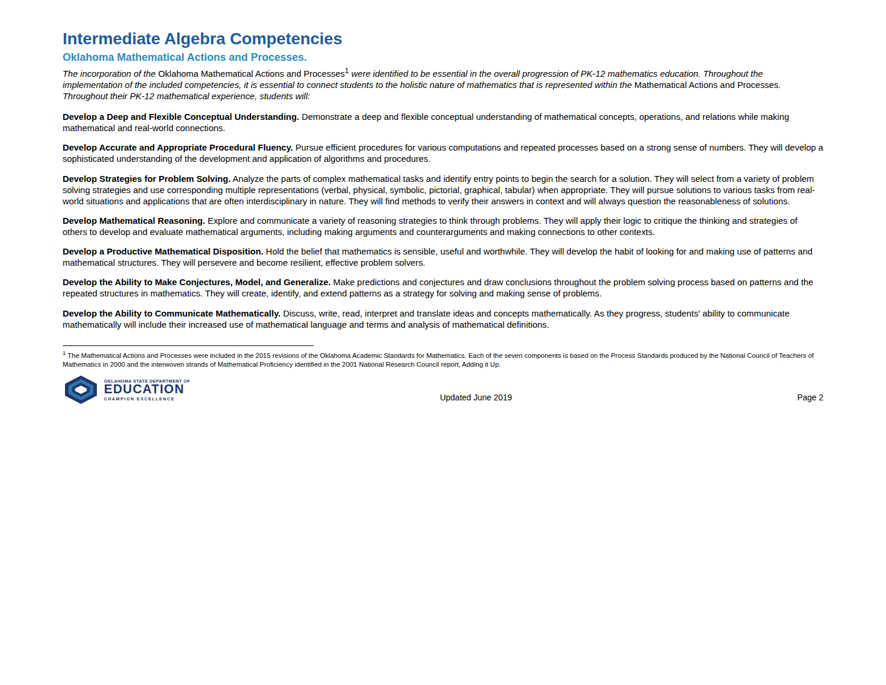Intermediate Algebra Competencies
Oklahoma Mathematical Actions and Processes.
The incorporation of the Oklahoma Mathematical Actions and Processes1 were identified to be essential in the overall progression of PK-12 mathematics education. Throughout the implementation of the included competencies, it is essential to connect students to the holistic nature of mathematics that is represented within the Mathematical Actions and Processes. Throughout their PK-12 mathematical experience, students will:
Develop a Deep and Flexible Conceptual Understanding. Demonstrate a deep and flexible conceptual understanding of mathematical concepts, operations, and relations while making mathematical and real-world connections.
Develop Accurate and Appropriate Procedural Fluency. Pursue efficient procedures for various computations and repeated processes based on a strong sense of numbers. They will develop a sophisticated understanding of the development and application of algorithms and procedures.
Develop Strategies for Problem Solving. Analyze the parts of complex mathematical tasks and identify entry points to begin the search for a solution. They will select from a variety of problem solving strategies and use corresponding multiple representations (verbal, physical, symbolic, pictorial, graphical, tabular) when appropriate. They will pursue solutions to various tasks from real-world situations and applications that are often interdisciplinary in nature. They will find methods to verify their answers in context and will always question the reasonableness of solutions.
Develop Mathematical Reasoning. Explore and communicate a variety of reasoning strategies to think through problems. They will apply their logic to critique the thinking and strategies of others to develop and evaluate mathematical arguments, including making arguments and counterarguments and making connections to other contexts.
Develop a Productive Mathematical Disposition. Hold the belief that mathematics is sensible, useful and worthwhile. They will develop the habit of looking for and making use of patterns and mathematical structures. They will persevere and become resilient, effective problem solvers.
Develop the Ability to Make Conjectures, Model, and Generalize. Make predictions and conjectures and draw conclusions throughout the problem solving process based on patterns and the repeated structures in mathematics. They will create, identify, and extend patterns as a strategy for solving and making sense of problems.
Develop the Ability to Communicate Mathematically. Discuss, write, read, interpret and translate ideas and concepts mathematically. As they progress, students' ability to communicate mathematically will include their increased use of mathematical language and terms and analysis of mathematical definitions.
1 The Mathematical Actions and Processes were included in the 2015 revisions of the Oklahoma Academic Standards for Mathematics. Each of the seven components is based on the Process Standards produced by the National Council of Teachers of Mathematics in 2000 and the interwoven strands of Mathematical Proficiency identified in the 2001 National Research Council report, Adding it Up.
OKLAHOMA STATE DEPARTMENT OF EDUCATION CHAMPION EXCELLENCE
Updated June 2019
Page 2